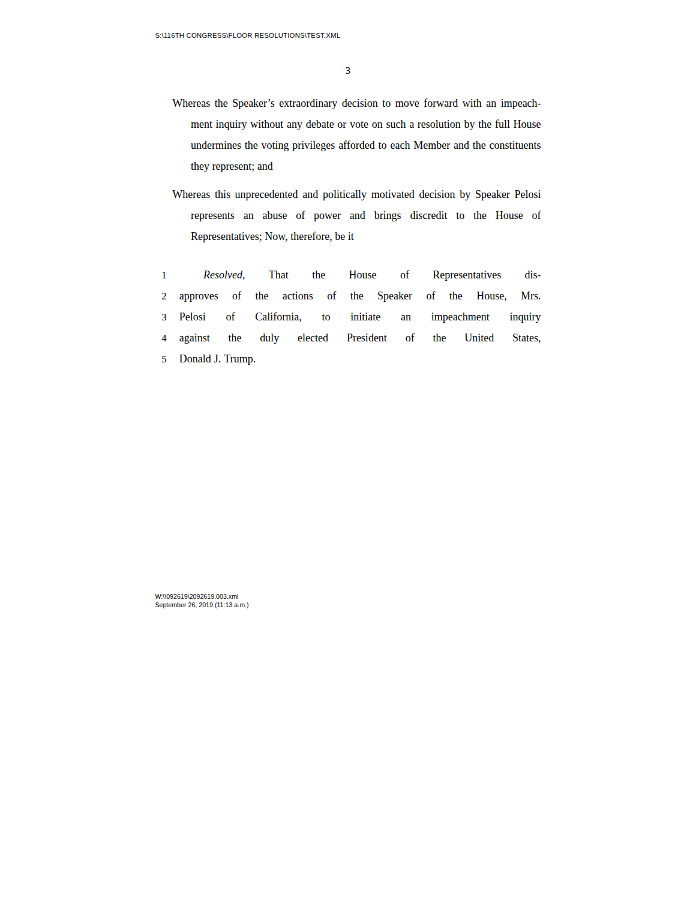S:\116TH CONGRESS\FLOOR RESOLUTIONS\TEST.XML
3
Whereas the Speaker’s extraordinary decision to move forward with an impeachment inquiry without any debate or vote on such a resolution by the full House undermines the voting privileges afforded to each Member and the constituents they represent; and
Whereas this unprecedented and politically motivated decision by Speaker Pelosi represents an abuse of power and brings discredit to the House of Representatives; Now, therefore, be it
1
Resolved, That the House of Representatives dis-
2
approves of the actions of the Speaker of the House, Mrs.
3
Pelosi of California, to initiate an impeachment inquiry
4
against the duly elected President of the United States,
5
Donald J. Trump.
W:\\092619\2092619.003.xml
September 26, 2019 (11:13 a.m.)